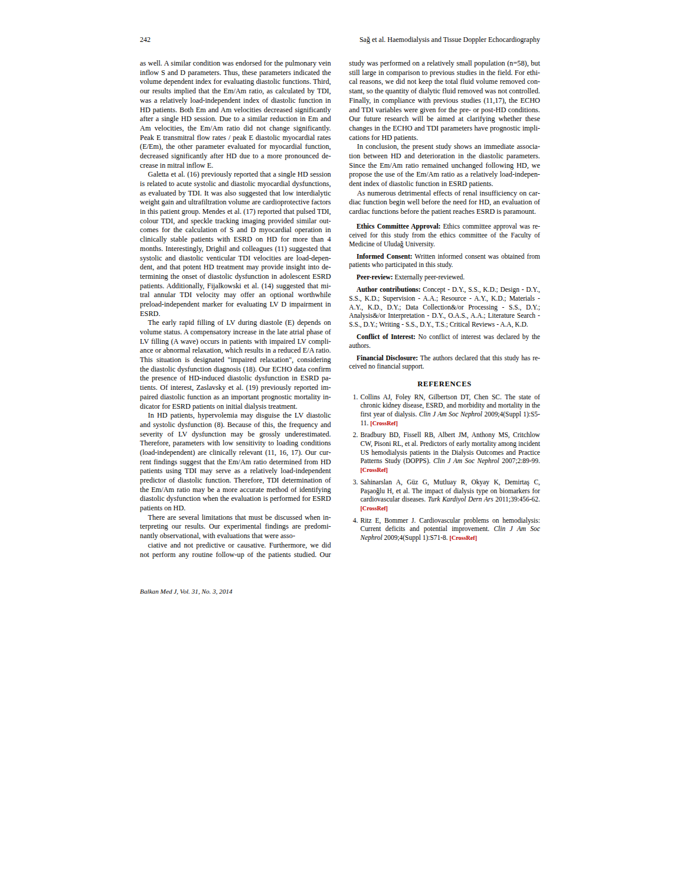242 Sağ et al. Haemodialysis and Tissue Doppler Echocardiography
as well. A similar condition was endorsed for the pulmonary vein inflow S and D parameters. Thus, these parameters indicated the volume dependent index for evaluating diastolic functions. Third, our results implied that the Em/Am ratio, as calculated by TDI, was a relatively load-independent index of diastolic function in HD patients. Both Em and Am velocities decreased significantly after a single HD session. Due to a similar reduction in Em and Am velocities, the Em/Am ratio did not change significantly. Peak E transmitral flow rates / peak E diastolic myocardial rates (E/Em), the other parameter evaluated for myocardial function, decreased significantly after HD due to a more pronounced decrease in mitral inflow E.
Galetta et al. (16) previously reported that a single HD session is related to acute systolic and diastolic myocardial dysfunctions, as evaluated by TDI. It was also suggested that low interdialytic weight gain and ultrafiltration volume are cardioprotective factors in this patient group. Mendes et al. (17) reported that pulsed TDI, colour TDI, and speckle tracking imaging provided similar outcomes for the calculation of S and D myocardial operation in clinically stable patients with ESRD on HD for more than 4 months. Interestingly, Drighil and colleagues (11) suggested that systolic and diastolic venticular TDI velocities are load-dependent, and that potent HD treatment may provide insight into determining the onset of diastolic dysfunction in adolescent ESRD patients. Additionally, Fijalkowski et al. (14) suggested that mitral annular TDI velocity may offer an optional worthwhile preload-independent marker for evaluating LV D impairment in ESRD.
The early rapid filling of LV during diastole (E) depends on volume status. A compensatory increase in the late atrial phase of LV filling (A wave) occurs in patients with impaired LV compliance or abnormal relaxation, which results in a reduced E/A ratio. This situation is designated "impaired relaxation", considering the diastolic dysfunction diagnosis (18). Our ECHO data confirm the presence of HD-induced diastolic dysfunction in ESRD patients. Of interest, Zaslavsky et al. (19) previously reported impaired diastolic function as an important prognostic mortality indicator for ESRD patients on initial dialysis treatment.
In HD patients, hypervolemia may disguise the LV diastolic and systolic dysfunction (8). Because of this, the frequency and severity of LV dysfunction may be grossly underestimated. Therefore, parameters with low sensitivity to loading conditions (load-independent) are clinically relevant (11, 16, 17). Our current findings suggest that the Em/Am ratio determined from HD patients using TDI may serve as a relatively load-independent predictor of diastolic function. Therefore, TDI determination of the Em/Am ratio may be a more accurate method of identifying diastolic dysfunction when the evaluation is performed for ESRD patients on HD.
There are several limitations that must be discussed when interpreting our results. Our experimental findings are predominantly observational, with evaluations that were asso-
ciative and not predictive or causative. Furthermore, we did not perform any routine follow-up of the patients studied. Our study was performed on a relatively small population (n=58), but still large in comparison to previous studies in the field. For ethical reasons, we did not keep the total fluid volume removed constant, so the quantity of dialytic fluid removed was not controlled. Finally, in compliance with previous studies (11,17), the ECHO and TDI variables were given for the pre- or post-HD conditions. Our future research will be aimed at clarifying whether these changes in the ECHO and TDI parameters have prognostic implications for HD patients.
In conclusion, the present study shows an immediate association between HD and deterioration in the diastolic parameters. Since the Em/Am ratio remained unchanged following HD, we propose the use of the Em/Am ratio as a relatively load-independent index of diastolic function in ESRD patients.
As numerous detrimental effects of renal insufficiency on cardiac function begin well before the need for HD, an evaluation of cardiac functions before the patient reaches ESRD is paramount.
Ethics Committee Approval: Ethics committee approval was received for this study from the ethics committee of the Faculty of Medicine of Uludağ University.
Informed Consent: Written informed consent was obtained from patients who participated in this study.
Peer-review: Externally peer-reviewed.
Author contributions: Concept - D.Y., S.S., K.D.; Design - D.Y., S.S., K.D.; Supervision - A.A.; Resource - A.Y., K.D.; Materials - A.Y., K.D., D.Y.; Data Collection&/or Processing - S.S., D.Y.; Analysis&/or Interpretation - D.Y., O.A.S., A.A.; Literature Search - S.S., D.Y.; Writing - S.S., D.Y., T.S.; Critical Reviews - A.A, K.D.
Conflict of Interest: No conflict of interest was declared by the authors.
Financial Disclosure: The authors declared that this study has received no financial support.
REFERENCES
Collins AJ, Foley RN, Gilbertson DT, Chen SC. The state of chronic kidney disease, ESRD, and morbidity and mortality in the first year of dialysis. Clin J Am Soc Nephrol 2009;4(Suppl 1):S5-11. [CrossRef]
Bradbury BD, Fissell RB, Albert JM, Anthony MS, Critchlow CW, Pisoni RL, et al. Predictors of early mortality among incident US hemodialysis patients in the Dialysis Outcomes and Practice Patterns Study (DOPPS). Clin J Am Soc Nephrol 2007;2:89-99. [CrossRef]
Sahinarslan A, Güz G, Mutluay R, Okyay K, Demirtaş C, Paşaoğlu H, et al. The impact of dialysis type on biomarkers for cardiovascular diseases. Turk Kardiyol Dern Ars 2011;39:456-62. [CrossRef]
Ritz E, Bommer J. Cardiovascular problems on hemodialysis: Current deficits and potential improvement. Clin J Am Soc Nephrol 2009;4(Suppl 1):S71-8. [CrossRef]
Balkan Med J, Vol. 31, No. 3, 2014